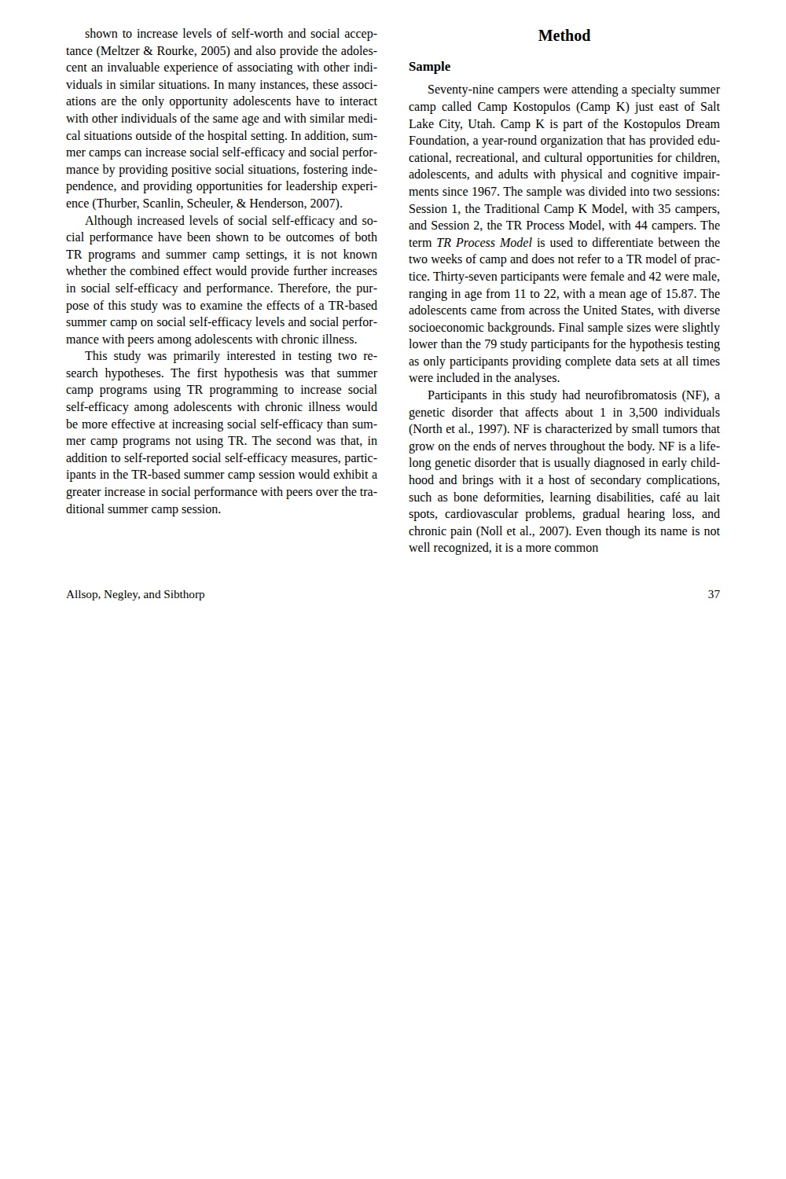shown to increase levels of self-worth and social acceptance (Meltzer & Rourke, 2005) and also provide the adolescent an invaluable experience of associating with other individuals in similar situations. In many instances, these associations are the only opportunity adolescents have to interact with other individuals of the same age and with similar medical situations outside of the hospital setting. In addition, summer camps can increase social self-efficacy and social performance by providing positive social situations, fostering independence, and providing opportunities for leadership experience (Thurber, Scanlin, Scheuler, & Henderson, 2007).
Although increased levels of social self-efficacy and social performance have been shown to be outcomes of both TR programs and summer camp settings, it is not known whether the combined effect would provide further increases in social self-efficacy and performance. Therefore, the purpose of this study was to examine the effects of a TR-based summer camp on social self-efficacy levels and social performance with peers among adolescents with chronic illness.
This study was primarily interested in testing two research hypotheses. The first hypothesis was that summer camp programs using TR programming to increase social self-efficacy among adolescents with chronic illness would be more effective at increasing social self-efficacy than summer camp programs not using TR. The second was that, in addition to self-reported social self-efficacy measures, participants in the TR-based summer camp session would exhibit a greater increase in social performance with peers over the traditional summer camp session.
Method
Sample
Seventy-nine campers were attending a specialty summer camp called Camp Kostopulos (Camp K) just east of Salt Lake City, Utah. Camp K is part of the Kostopulos Dream Foundation, a year-round organization that has provided educational, recreational, and cultural opportunities for children, adolescents, and adults with physical and cognitive impairments since 1967. The sample was divided into two sessions: Session 1, the Traditional Camp K Model, with 35 campers, and Session 2, the TR Process Model, with 44 campers. The term TR Process Model is used to differentiate between the two weeks of camp and does not refer to a TR model of practice. Thirty-seven participants were female and 42 were male, ranging in age from 11 to 22, with a mean age of 15.87. The adolescents came from across the United States, with diverse socioeconomic backgrounds. Final sample sizes were slightly lower than the 79 study participants for the hypothesis testing as only participants providing complete data sets at all times were included in the analyses.
Participants in this study had neurofibromatosis (NF), a genetic disorder that affects about 1 in 3,500 individuals (North et al., 1997). NF is characterized by small tumors that grow on the ends of nerves throughout the body. NF is a lifelong genetic disorder that is usually diagnosed in early childhood and brings with it a host of secondary complications, such as bone deformities, learning disabilities, café au lait spots, cardiovascular problems, gradual hearing loss, and chronic pain (Noll et al., 2007). Even though its name is not well recognized, it is a more common
Allsop, Negley, and Sibthorp 37